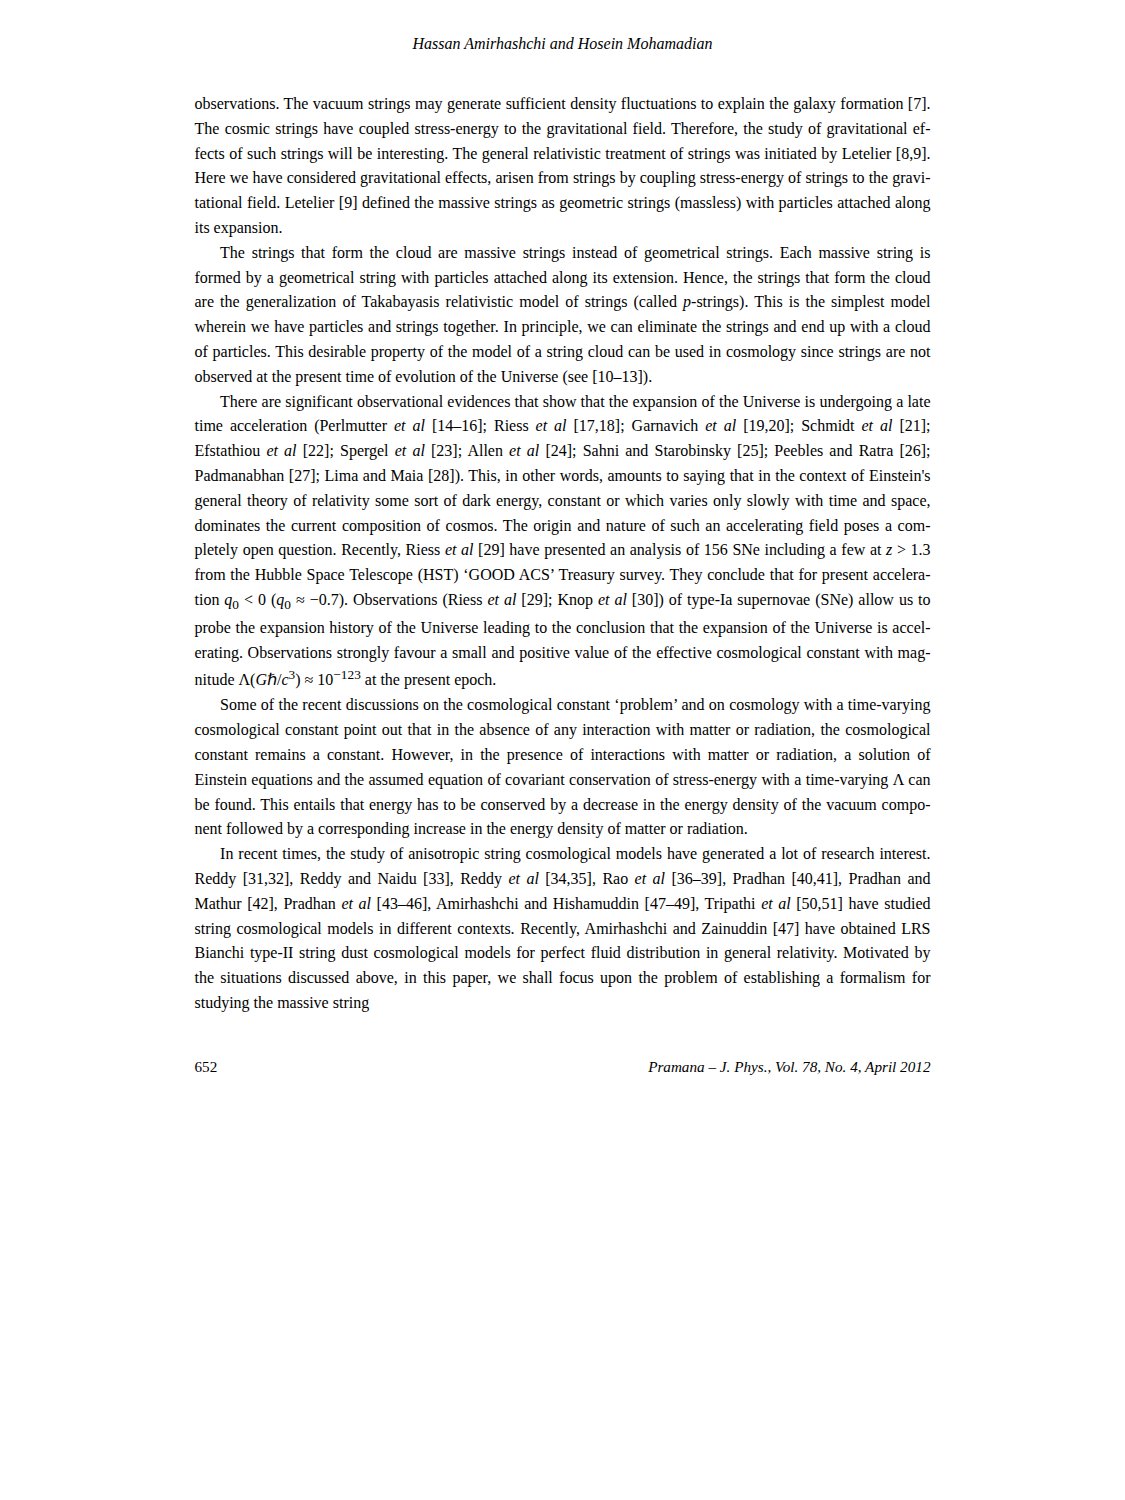Hassan Amirhashchi and Hosein Mohamadian
observations. The vacuum strings may generate sufficient density fluctuations to explain the galaxy formation [7]. The cosmic strings have coupled stress-energy to the gravitational field. Therefore, the study of gravitational effects of such strings will be interesting. The general relativistic treatment of strings was initiated by Letelier [8,9]. Here we have considered gravitational effects, arisen from strings by coupling stress-energy of strings to the gravitational field. Letelier [9] defined the massive strings as geometric strings (massless) with particles attached along its expansion.
The strings that form the cloud are massive strings instead of geometrical strings. Each massive string is formed by a geometrical string with particles attached along its extension. Hence, the strings that form the cloud are the generalization of Takabayasis relativistic model of strings (called p-strings). This is the simplest model wherein we have particles and strings together. In principle, we can eliminate the strings and end up with a cloud of particles. This desirable property of the model of a string cloud can be used in cosmology since strings are not observed at the present time of evolution of the Universe (see [10–13]).
There are significant observational evidences that show that the expansion of the Universe is undergoing a late time acceleration (Perlmutter et al [14–16]; Riess et al [17,18]; Garnavich et al [19,20]; Schmidt et al [21]; Efstathiou et al [22]; Spergel et al [23]; Allen et al [24]; Sahni and Starobinsky [25]; Peebles and Ratra [26]; Padmanabhan [27]; Lima and Maia [28]). This, in other words, amounts to saying that in the context of Einstein's general theory of relativity some sort of dark energy, constant or which varies only slowly with time and space, dominates the current composition of cosmos. The origin and nature of such an accelerating field poses a completely open question. Recently, Riess et al [29] have presented an analysis of 156 SNe including a few at z > 1.3 from the Hubble Space Telescope (HST) ‘GOOD ACS’ Treasury survey. They conclude that for present acceleration q0 < 0 (q0 ≈ −0.7). Observations (Riess et al [29]; Knop et al [30]) of type-Ia supernovae (SNe) allow us to probe the expansion history of the Universe leading to the conclusion that the expansion of the Universe is accelerating. Observations strongly favour a small and positive value of the effective cosmological constant with magnitude Λ(Gℏ/c3) ≈ 10−123 at the present epoch.
Some of the recent discussions on the cosmological constant ‘problem’ and on cosmology with a time-varying cosmological constant point out that in the absence of any interaction with matter or radiation, the cosmological constant remains a constant. However, in the presence of interactions with matter or radiation, a solution of Einstein equations and the assumed equation of covariant conservation of stress-energy with a time-varying Λ can be found. This entails that energy has to be conserved by a decrease in the energy density of the vacuum component followed by a corresponding increase in the energy density of matter or radiation.
In recent times, the study of anisotropic string cosmological models have generated a lot of research interest. Reddy [31,32], Reddy and Naidu [33], Reddy et al [34,35], Rao et al [36–39], Pradhan [40,41], Pradhan and Mathur [42], Pradhan et al [43–46], Amirhashchi and Hishamuddin [47–49], Tripathi et al [50,51] have studied string cosmological models in different contexts. Recently, Amirhashchi and Zainuddin [47] have obtained LRS Bianchi type-II string dust cosmological models for perfect fluid distribution in general relativity. Motivated by the situations discussed above, in this paper, we shall focus upon the problem of establishing a formalism for studying the massive string
652 Pramana – J. Phys., Vol. 78, No. 4, April 2012